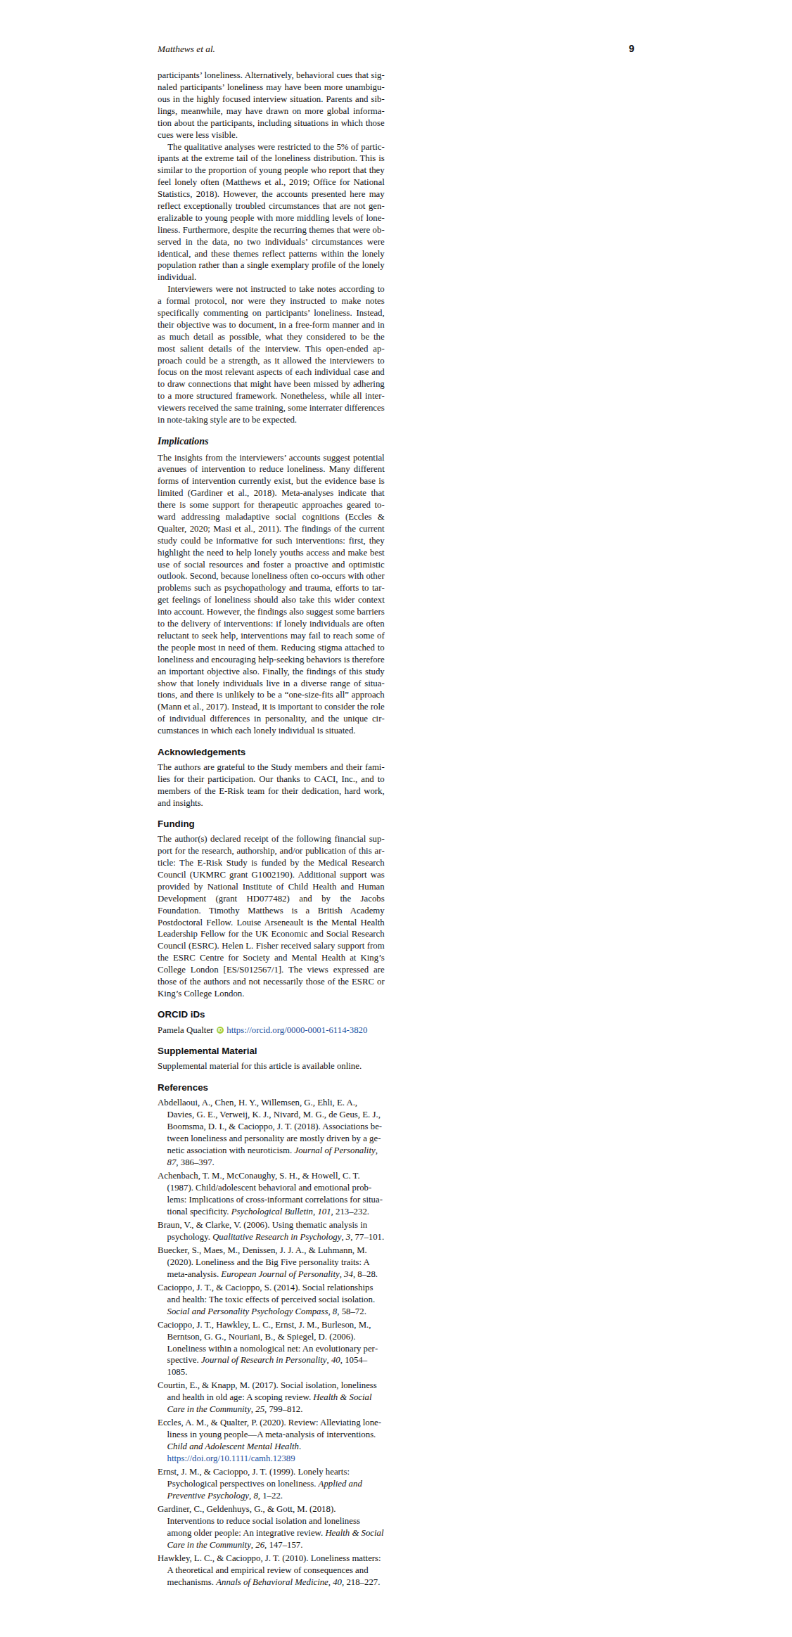Matthews et al.
9
participants’ loneliness. Alternatively, behavioral cues that signaled participants’ loneliness may have been more unambiguous in the highly focused interview situation. Parents and siblings, meanwhile, may have drawn on more global information about the participants, including situations in which those cues were less visible.
The qualitative analyses were restricted to the 5% of participants at the extreme tail of the loneliness distribution. This is similar to the proportion of young people who report that they feel lonely often (Matthews et al., 2019; Office for National Statistics, 2018). However, the accounts presented here may reflect exceptionally troubled circumstances that are not generalizable to young people with more middling levels of loneliness. Furthermore, despite the recurring themes that were observed in the data, no two individuals’ circumstances were identical, and these themes reflect patterns within the lonely population rather than a single exemplary profile of the lonely individual.
Interviewers were not instructed to take notes according to a formal protocol, nor were they instructed to make notes specifically commenting on participants’ loneliness. Instead, their objective was to document, in a free-form manner and in as much detail as possible, what they considered to be the most salient details of the interview. This open-ended approach could be a strength, as it allowed the interviewers to focus on the most relevant aspects of each individual case and to draw connections that might have been missed by adhering to a more structured framework. Nonetheless, while all interviewers received the same training, some interrater differences in note-taking style are to be expected.
Implications
The insights from the interviewers’ accounts suggest potential avenues of intervention to reduce loneliness. Many different forms of intervention currently exist, but the evidence base is limited (Gardiner et al., 2018). Meta-analyses indicate that there is some support for therapeutic approaches geared toward addressing maladaptive social cognitions (Eccles & Qualter, 2020; Masi et al., 2011). The findings of the current study could be informative for such interventions: first, they highlight the need to help lonely youths access and make best use of social resources and foster a proactive and optimistic outlook. Second, because loneliness often co-occurs with other problems such as psychopathology and trauma, efforts to target feelings of loneliness should also take this wider context into account. However, the findings also suggest some barriers to the delivery of interventions: if lonely individuals are often reluctant to seek help, interventions may fail to reach some of the people most in need of them. Reducing stigma attached to loneliness and encouraging help-seeking behaviors is therefore an important objective also. Finally, the findings of this study show that lonely individuals live in a diverse range of situations, and there is unlikely to be a “one-size-fits all” approach (Mann et al., 2017). Instead, it is important to consider the role of individual differences in personality, and the unique circumstances in which each lonely individual is situated.
Acknowledgements
The authors are grateful to the Study members and their families for their participation. Our thanks to CACI, Inc., and to members of the E-Risk team for their dedication, hard work, and insights.
Funding
The author(s) declared receipt of the following financial support for the research, authorship, and/or publication of this article: The E-Risk Study is funded by the Medical Research Council (UKMRC grant G1002190). Additional support was provided by National Institute of Child Health and Human Development (grant HD077482) and by the Jacobs Foundation. Timothy Matthews is a British Academy Postdoctoral Fellow. Louise Arseneault is the Mental Health Leadership Fellow for the UK Economic and Social Research Council (ESRC). Helen L. Fisher received salary support from the ESRC Centre for Society and Mental Health at King’s College London [ES/S012567/1]. The views expressed are those of the authors and not necessarily those of the ESRC or King’s College London.
ORCID iDs
Pamela Qualter https://orcid.org/0000-0001-6114-3820
Supplemental Material
Supplemental material for this article is available online.
References
Abdellaoui, A., Chen, H. Y., Willemsen, G., Ehli, E. A., Davies, G. E., Verweij, K. J., Nivard, M. G., de Geus, E. J., Boomsma, D. I., & Cacioppo, J. T. (2018). Associations between loneliness and personality are mostly driven by a genetic association with neuroticism. Journal of Personality, 87, 386–397.
Achenbach, T. M., McConaughy, S. H., & Howell, C. T. (1987). Child/adolescent behavioral and emotional problems: Implications of cross-informant correlations for situational specificity. Psychological Bulletin, 101, 213–232.
Braun, V., & Clarke, V. (2006). Using thematic analysis in psychology. Qualitative Research in Psychology, 3, 77–101.
Buecker, S., Maes, M., Denissen, J. J. A., & Luhmann, M. (2020). Loneliness and the Big Five personality traits: A meta-analysis. European Journal of Personality, 34, 8–28.
Cacioppo, J. T., & Cacioppo, S. (2014). Social relationships and health: The toxic effects of perceived social isolation. Social and Personality Psychology Compass, 8, 58–72.
Cacioppo, J. T., Hawkley, L. C., Ernst, J. M., Burleson, M., Berntson, G. G., Nouriani, B., & Spiegel, D. (2006). Loneliness within a nomological net: An evolutionary perspective. Journal of Research in Personality, 40, 1054–1085.
Courtin, E., & Knapp, M. (2017). Social isolation, loneliness and health in old age: A scoping review. Health & Social Care in the Community, 25, 799–812.
Eccles, A. M., & Qualter, P. (2020). Review: Alleviating loneliness in young people—A meta-analysis of interventions. Child and Adolescent Mental Health. https://doi.org/10.1111/camh.12389
Ernst, J. M., & Cacioppo, J. T. (1999). Lonely hearts: Psychological perspectives on loneliness. Applied and Preventive Psychology, 8, 1–22.
Gardiner, C., Geldenhuys, G., & Gott, M. (2018). Interventions to reduce social isolation and loneliness among older people: An integrative review. Health & Social Care in the Community, 26, 147–157.
Hawkley, L. C., & Cacioppo, J. T. (2010). Loneliness matters: A theoretical and empirical review of consequences and mechanisms. Annals of Behavioral Medicine, 40, 218–227.